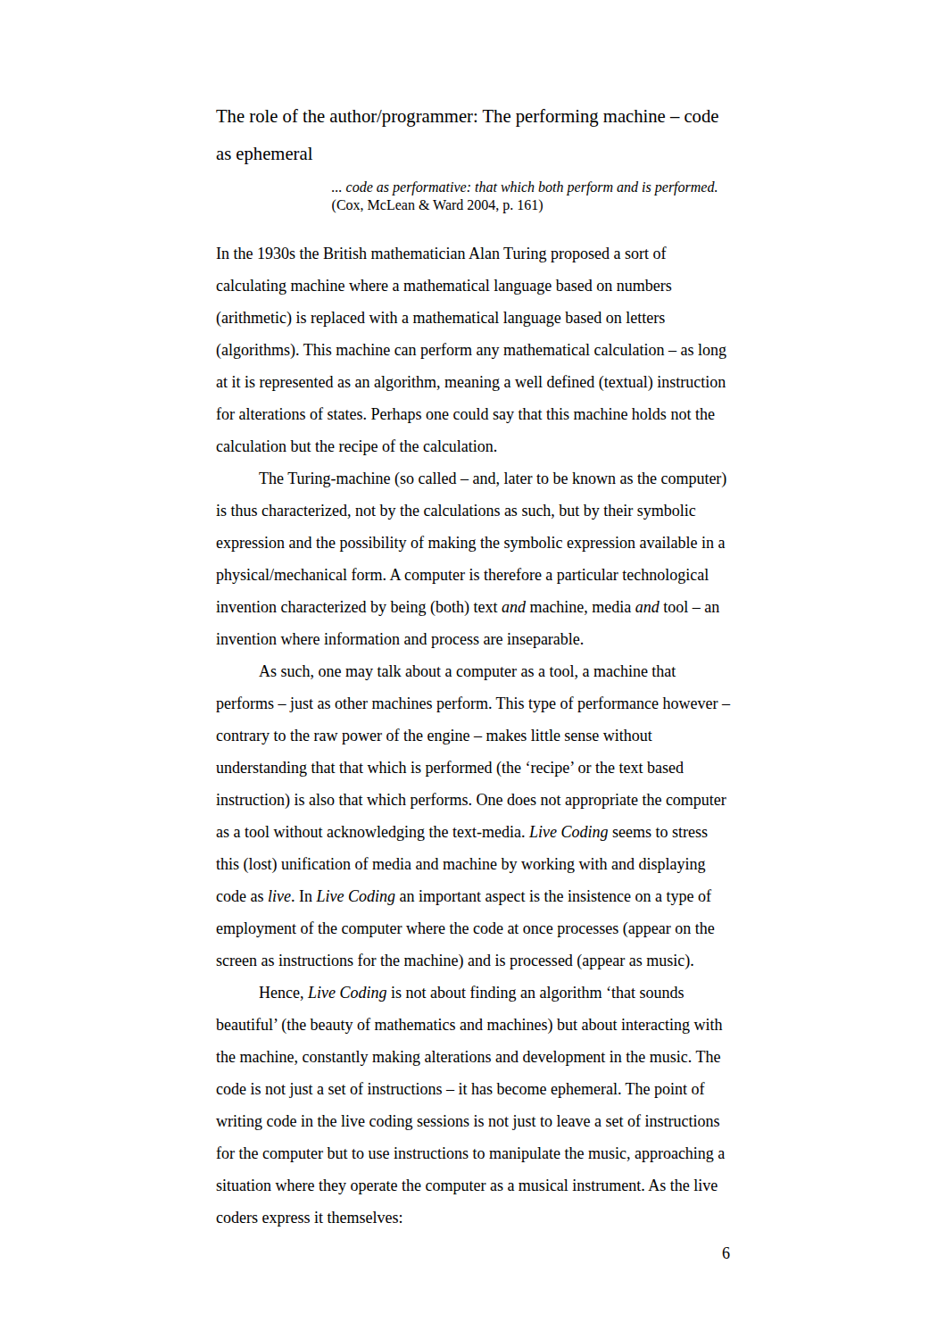The role of the author/programmer: The performing machine – code as ephemeral
... code as performative: that which both perform and is performed. (Cox, McLean & Ward 2004, p. 161)
In the 1930s the British mathematician Alan Turing proposed a sort of calculating machine where a mathematical language based on numbers (arithmetic) is replaced with a mathematical language based on letters (algorithms). This machine can perform any mathematical calculation – as long at it is represented as an algorithm, meaning a well defined (textual) instruction for alterations of states. Perhaps one could say that this machine holds not the calculation but the recipe of the calculation.
The Turing-machine (so called – and, later to be known as the computer) is thus characterized, not by the calculations as such, but by their symbolic expression and the possibility of making the symbolic expression available in a physical/mechanical form. A computer is therefore a particular technological invention characterized by being (both) text and machine, media and tool – an invention where information and process are inseparable.
As such, one may talk about a computer as a tool, a machine that performs – just as other machines perform. This type of performance however – contrary to the raw power of the engine – makes little sense without understanding that that which is performed (the ‘recipe’ or the text based instruction) is also that which performs. One does not appropriate the computer as a tool without acknowledging the text-media. Live Coding seems to stress this (lost) unification of media and machine by working with and displaying code as live. In Live Coding an important aspect is the insistence on a type of employment of the computer where the code at once processes (appear on the screen as instructions for the machine) and is processed (appear as music).
Hence, Live Coding is not about finding an algorithm ‘that sounds beautiful’ (the beauty of mathematics and machines) but about interacting with the machine, constantly making alterations and development in the music. The code is not just a set of instructions – it has become ephemeral. The point of writing code in the live coding sessions is not just to leave a set of instructions for the computer but to use instructions to manipulate the music, approaching a situation where they operate the computer as a musical instrument. As the live coders express it themselves:
6